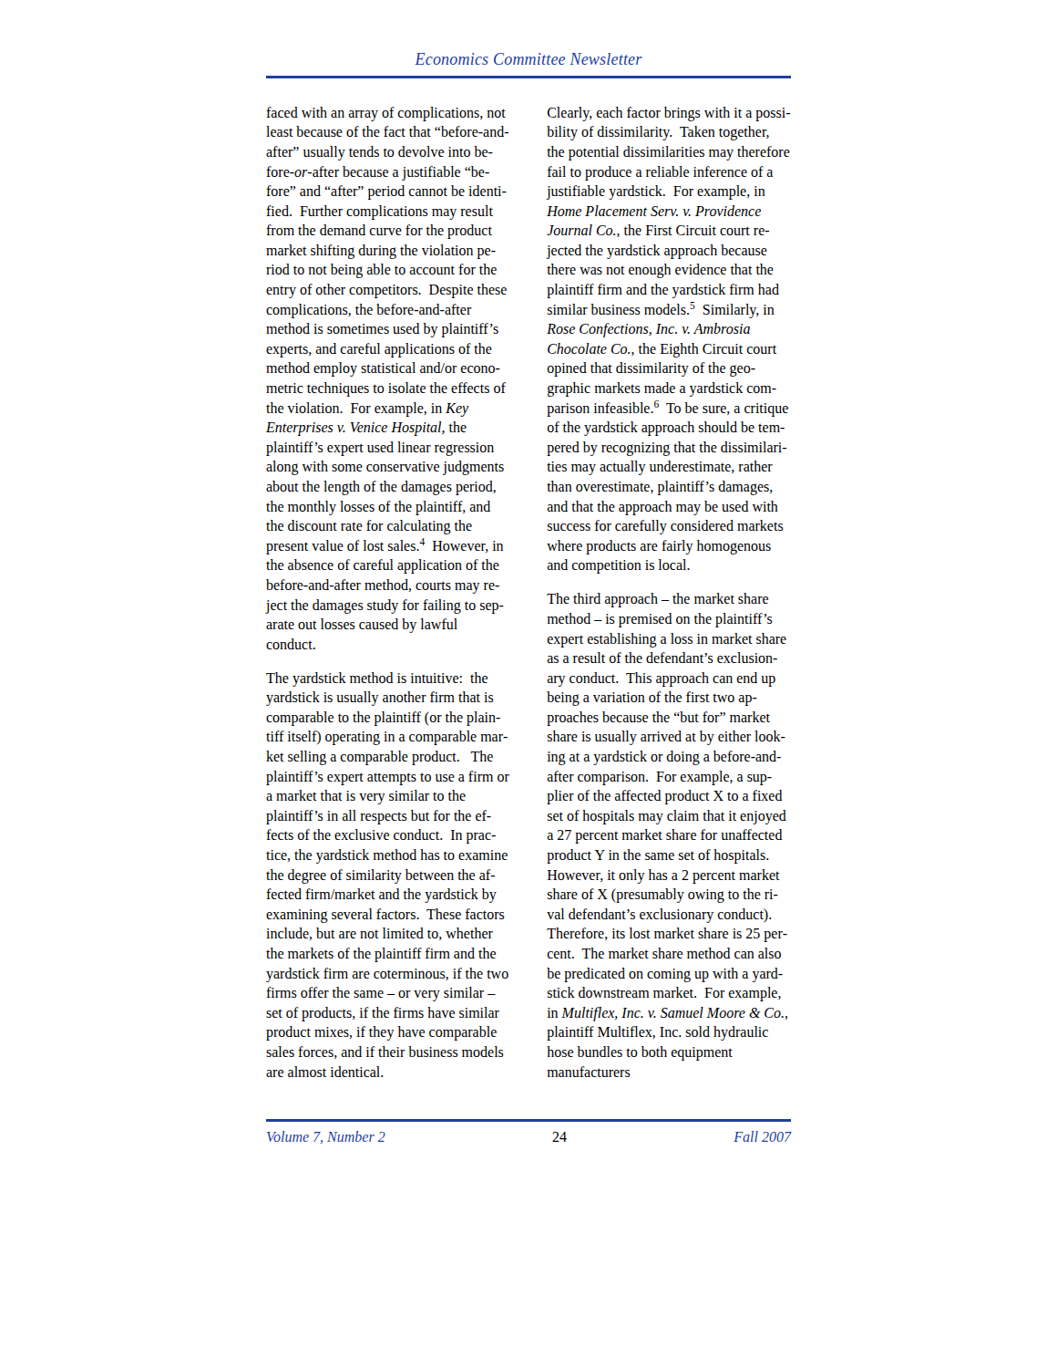Economics Committee Newsletter
faced with an array of complications, not least because of the fact that “before-and-after” usually tends to devolve into before-or-after because a justifiable “before” and “after” period cannot be identified. Further complications may result from the demand curve for the product market shifting during the violation period to not being able to account for the entry of other competitors. Despite these complications, the before-and-after method is sometimes used by plaintiff’s experts, and careful applications of the method employ statistical and/or econometric techniques to isolate the effects of the violation. For example, in Key Enterprises v. Venice Hospital, the plaintiff’s expert used linear regression along with some conservative judgments about the length of the damages period, the monthly losses of the plaintiff, and the discount rate for calculating the present value of lost sales.4 However, in the absence of careful application of the before-and-after method, courts may reject the damages study for failing to separate out losses caused by lawful conduct.
The yardstick method is intuitive: the yardstick is usually another firm that is comparable to the plaintiff (or the plaintiff itself) operating in a comparable market selling a comparable product. The plaintiff’s expert attempts to use a firm or a market that is very similar to the plaintiff’s in all respects but for the effects of the exclusive conduct. In practice, the yardstick method has to examine the degree of similarity between the affected firm/market and the yardstick by examining several factors. These factors include, but are not limited to, whether the markets of the plaintiff firm and the yardstick firm are coterminous, if the two firms offer the same – or very similar – set of products, if the firms have similar product mixes, if they have comparable sales forces, and if their business models are almost identical.
Clearly, each factor brings with it a possibility of dissimilarity. Taken together, the potential dissimilarities may therefore fail to produce a reliable inference of a justifiable yardstick. For example, in Home Placement Serv. v. Providence Journal Co., the First Circuit court rejected the yardstick approach because there was not enough evidence that the plaintiff firm and the yardstick firm had similar business models.5 Similarly, in Rose Confections, Inc. v. Ambrosia Chocolate Co., the Eighth Circuit court opined that dissimilarity of the geographic markets made a yardstick comparison infeasible.6 To be sure, a critique of the yardstick approach should be tempered by recognizing that the dissimilarities may actually underestimate, rather than overestimate, plaintiff’s damages, and that the approach may be used with success for carefully considered markets where products are fairly homogenous and competition is local.
The third approach – the market share method – is premised on the plaintiff’s expert establishing a loss in market share as a result of the defendant’s exclusionary conduct. This approach can end up being a variation of the first two approaches because the “but for” market share is usually arrived at by either looking at a yardstick or doing a before-and-after comparison. For example, a supplier of the affected product X to a fixed set of hospitals may claim that it enjoyed a 27 percent market share for unaffected product Y in the same set of hospitals. However, it only has a 2 percent market share of X (presumably owing to the rival defendant’s exclusionary conduct). Therefore, its lost market share is 25 percent. The market share method can also be predicated on coming up with a yardstick downstream market. For example, in Multiflex, Inc. v. Samuel Moore & Co., plaintiff Multiflex, Inc. sold hydraulic hose bundles to both equipment manufacturers
Volume 7, Number 2
24
Fall 2007